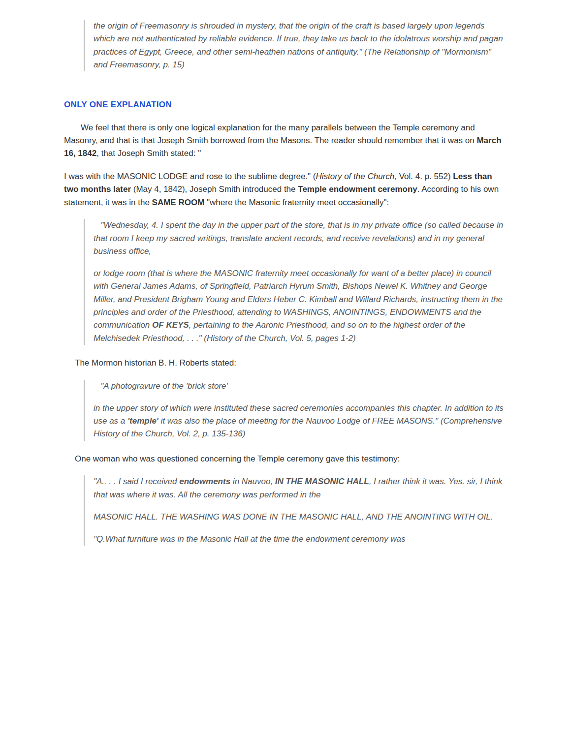the origin of Freemasonry is shrouded in mystery, that the origin of the craft is based largely upon legends which are not authenticated by reliable evidence. If true, they take us back to the idolatrous worship and pagan practices of Egypt, Greece, and other semi-heathen nations of antiquity." (The Relationship of "Mormonism" and Freemasonry, p. 15)
ONLY ONE EXPLANATION
We feel that there is only one logical explanation for the many parallels between the Temple ceremony and Masonry, and that is that Joseph Smith borrowed from the Masons. The reader should remember that it was on March 16, 1842, that Joseph Smith stated: "
I was with the MASONIC LODGE and rose to the sublime degree." (History of the Church, Vol. 4. p. 552) Less than two months later (May 4, 1842), Joseph Smith introduced the Temple endowment ceremony. According to his own statement, it was in the SAME ROOM "where the Masonic fraternity meet occasionally":
"Wednesday, 4. I spent the day in the upper part of the store, that is in my private office (so called because in that room I keep my sacred writings, translate ancient records, and receive revelations) and in my general business office,
or lodge room (that is where the MASONIC fraternity meet occasionally for want of a better place) in council with General James Adams, of Springfield, Patriarch Hyrum Smith, Bishops Newel K. Whitney and George Miller, and President Brigham Young and Elders Heber C. Kimball and Willard Richards, instructing them in the principles and order of the Priesthood, attending to WASHINGS, ANOINTINGS, ENDOWMENTS and the communication OF KEYS, pertaining to the Aaronic Priesthood, and so on to the highest order of the Melchisedek Priesthood, . . ." (History of the Church, Vol. 5, pages 1-2)
The Mormon historian B. H. Roberts stated:
"A photogravure of the 'brick store'
in the upper story of which were instituted these sacred ceremonies accompanies this chapter. In addition to its use as a 'temple' it was also the place of meeting for the Nauvoo Lodge of FREE MASONS." (Comprehensive History of the Church, Vol. 2, p. 135-136)
One woman who was questioned concerning the Temple ceremony gave this testimony:
"A.. . . I said I received endowments in Nauvoo, IN THE MASONIC HALL, I rather think it was. Yes. sir, I think that was where it was. All the ceremony was performed in the
MASONIC HALL. THE WASHING WAS DONE IN THE MASONIC HALL, AND THE ANOINTING WITH OIL.
"Q.What furniture was in the Masonic Hall at the time the endowment ceremony was